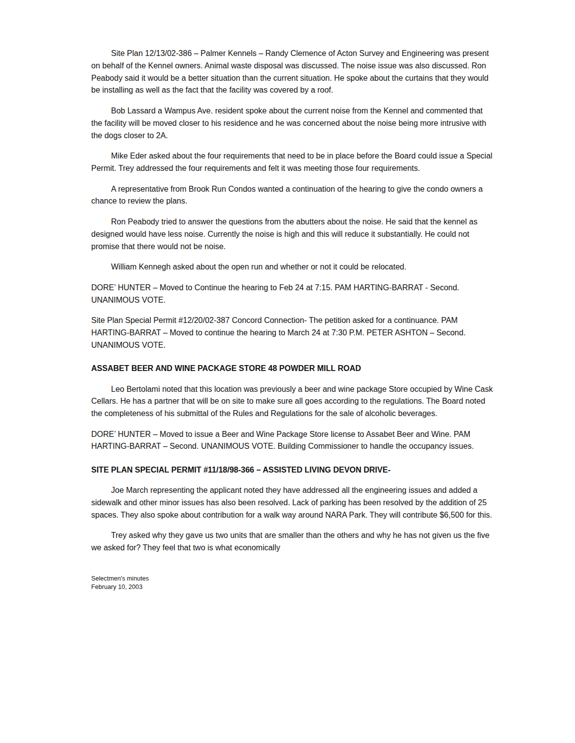Site Plan 12/13/02-386 – Palmer Kennels – Randy Clemence of Acton Survey and Engineering was present on behalf of the Kennel owners. Animal waste disposal was discussed. The noise issue was also discussed. Ron Peabody said it would be a better situation than the current situation. He spoke about the curtains that they would be installing as well as the fact that the facility was covered by a roof.
Bob Lassard a Wampus Ave. resident spoke about the current noise from the Kennel and commented that the facility will be moved closer to his residence and he was concerned about the noise being more intrusive with the dogs closer to 2A.
Mike Eder asked about the four requirements that need to be in place before the Board could issue a Special Permit. Trey addressed the four requirements and felt it was meeting those four requirements.
A representative from Brook Run Condos wanted a continuation of the hearing to give the condo owners a chance to review the plans.
Ron Peabody tried to answer the questions from the abutters about the noise. He said that the kennel as designed would have less noise. Currently the noise is high and this will reduce it substantially. He could not promise that there would not be noise.
William Kennegh asked about the open run and whether or not it could be relocated.
DORE’ HUNTER – Moved to Continue the hearing to Feb 24 at 7:15. PAM HARTING-BARRAT - Second. UNANIMOUS VOTE.
Site Plan Special Permit #12/20/02-387 Concord Connection- The petition asked for a continuance. PAM HARTING-BARRAT – Moved to continue the hearing to March 24 at 7:30 P.M. PETER ASHTON – Second. UNANIMOUS VOTE.
Assabet Beer and Wine Package Store 48 Powder Mill Road
Leo Bertolami noted that this location was previously a beer and wine package Store occupied by Wine Cask Cellars. He has a partner that will be on site to make sure all goes according to the regulations. The Board noted the completeness of his submittal of the Rules and Regulations for the sale of alcoholic beverages.
DORE’ HUNTER – Moved to issue a Beer and Wine Package Store license to Assabet Beer and Wine. PAM HARTING-BARRAT – Second. UNANIMOUS VOTE. Building Commissioner to handle the occupancy issues.
Site Plan Special Permit #11/18/98-366 – Assisted Living Devon Drive-
Joe March representing the applicant noted they have addressed all the engineering issues and added a sidewalk and other minor issues has also been resolved. Lack of parking has been resolved by the addition of 25 spaces. They also spoke about contribution for a walk way around NARA Park. They will contribute $6,500 for this.
Trey asked why they gave us two units that are smaller than the others and why he has not given us the five we asked for? They feel that two is what economically
Selectmen's minutes
February 10, 2003